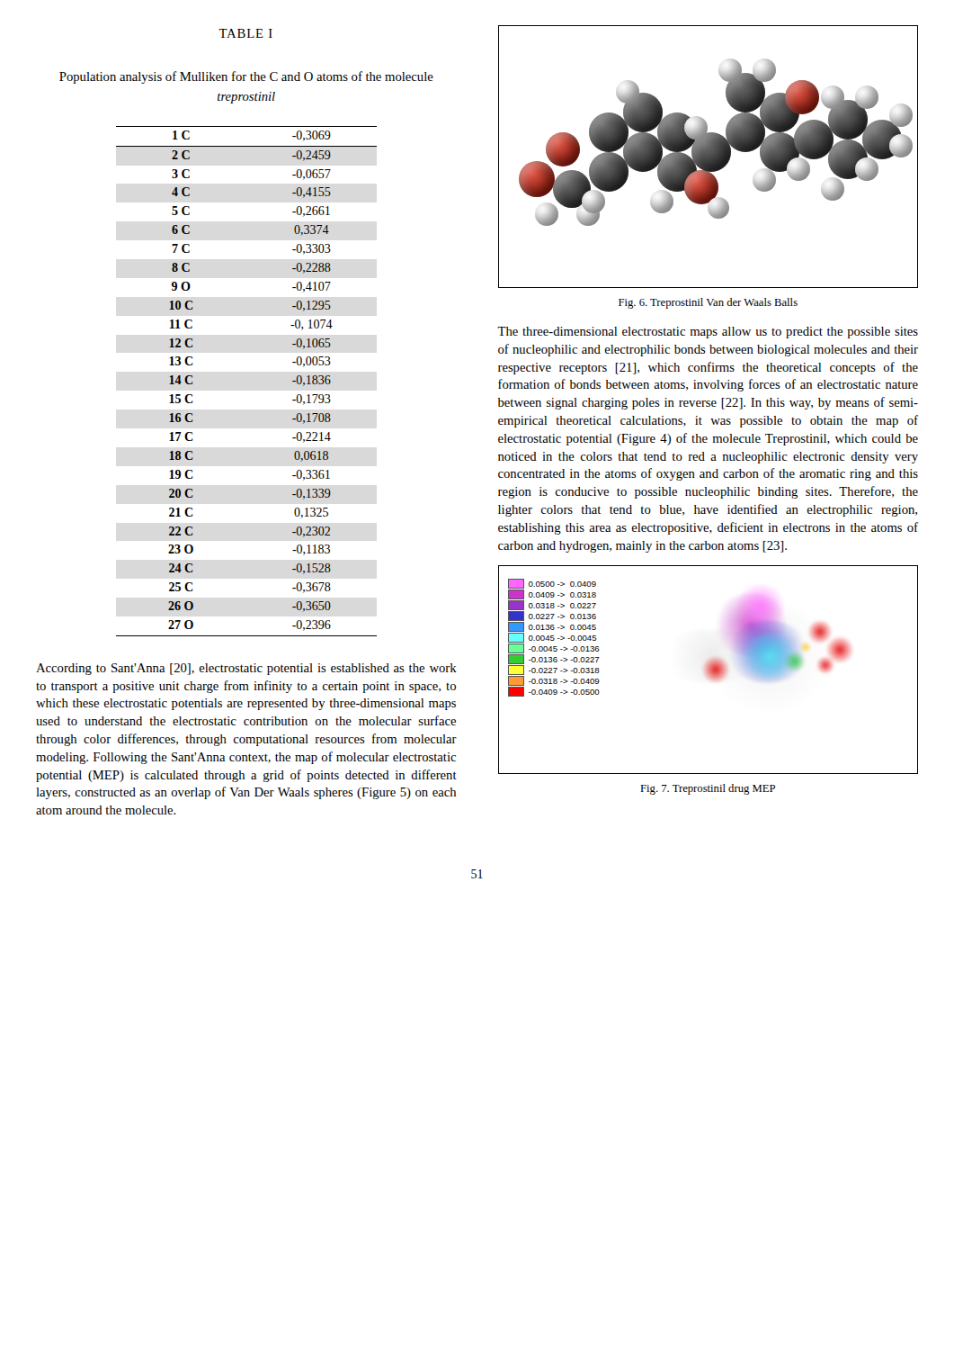TABLE I
Population analysis of Mulliken for the C and O atoms of the molecule treprostinil
| 1 C | -0,3069 |
| 2 C | -0,2459 |
| 3 C | -0,0657 |
| 4 C | -0,4155 |
| 5 C | -0,2661 |
| 6 C | 0,3374 |
| 7 C | -0,3303 |
| 8 C | -0,2288 |
| 9 O | -0,4107 |
| 10 C | -0,1295 |
| 11 C | -0, 1074 |
| 12 C | -0,1065 |
| 13 C | -0,0053 |
| 14 C | -0,1836 |
| 15 C | -0,1793 |
| 16 C | -0,1708 |
| 17 C | -0,2214 |
| 18 C | 0,0618 |
| 19 C | -0,3361 |
| 20 C | -0,1339 |
| 21 C | 0,1325 |
| 22 C | -0,2302 |
| 23 O | -0,1183 |
| 24 C | -0,1528 |
| 25 C | -0,3678 |
| 26 O | -0,3650 |
| 27 O | -0,2396 |
According to Sant'Anna [20], electrostatic potential is established as the work to transport a positive unit charge from infinity to a certain point in space, to which these electrostatic potentials are represented by three-dimensional maps used to understand the electrostatic contribution on the molecular surface through color differences, through computational resources from molecular modeling. Following the Sant'Anna context, the map of molecular electrostatic potential (MEP) is calculated through a grid of points detected in different layers, constructed as an overlap of Van Der Waals spheres (Figure 5) on each atom around the molecule.
Fig. 6. Treprostinil Van der Waals Balls
The three-dimensional electrostatic maps allow us to predict the possible sites of nucleophilic and electrophilic bonds between biological molecules and their respective receptors [21], which confirms the theoretical concepts of the formation of bonds between atoms, involving forces of an electrostatic nature between signal charging poles in reverse [22]. In this way, by means of semi-empirical theoretical calculations, it was possible to obtain the map of electrostatic potential (Figure 4) of the molecule Treprostinil, which could be noticed in the colors that tend to red a nucleophilic electronic density very concentrated in the atoms of oxygen and carbon of the aromatic ring and this region is conducive to possible nucleophilic binding sites. Therefore, the lighter colors that tend to blue, have identified an electrophilic region, establishing this area as electropositive, deficient in electrons in the atoms of carbon and hydrogen, mainly in the carbon atoms [23].
0.0500 -> 0.0409
0.0409 -> 0.0318
0.0318 -> 0.0227
0.0227 -> 0.0136
0.0136 -> 0.0045
0.0045 -> -0.0045
-0.0045 -> -0.0136
-0.0136 -> -0.0227
-0.0227 -> -0.0318
-0.0318 -> -0.0409
-0.0409 -> -0.0500
Fig. 7. Treprostinil drug MEP
51